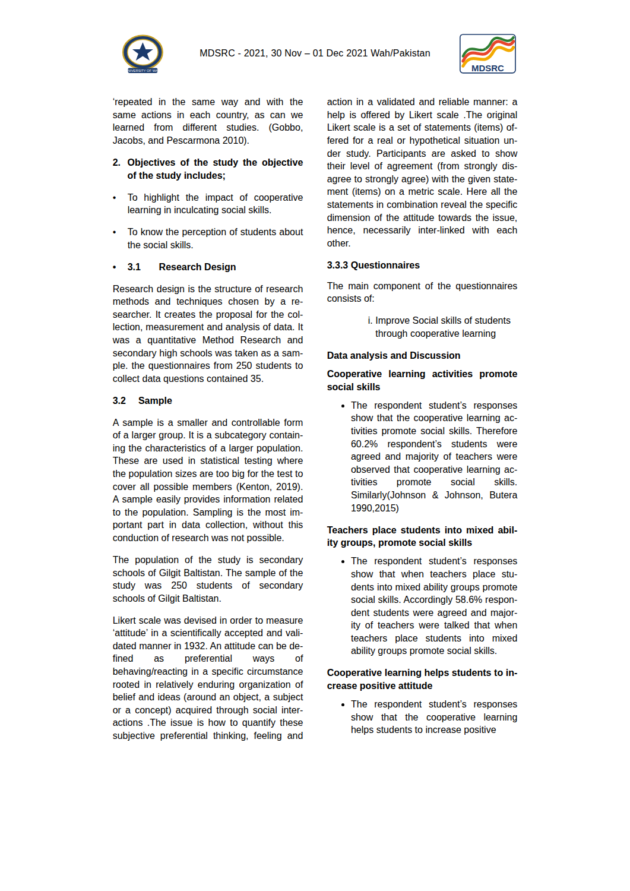UNIVERSITY OF WAH
MDSRC - 2021, 30 Nov – 01 Dec 2021 Wah/Pakistan
MDSRC
‘repeated in the same way and with the same actions in each country, as can we learned from different studies. (Gobbo, Jacobs, and Pescarmona 2010).
2. Objectives of the study the objective of the study includes;
• To highlight the impact of cooperative learning in inculcating social skills.
• To know the perception of students about the social skills.
• 3.1 Research Design
Research design is the structure of research methods and techniques chosen by a researcher. It creates the proposal for the collection, measurement and analysis of data. It was a quantitative Method Research and secondary high schools was taken as a sample. the questionnaires from 250 students to collect data questions contained 35.
3.2 Sample
A sample is a smaller and controllable form of a larger group. It is a subcategory containing the characteristics of a larger population. These are used in statistical testing where the population sizes are too big for the test to cover all possible members (Kenton, 2019). A sample easily provides information related to the population. Sampling is the most important part in data collection, without this conduction of research was not possible.
The population of the study is secondary schools of Gilgit Baltistan. The sample of the study was 250 students of secondary schools of Gilgit Baltistan.
Likert scale was devised in order to measure ‘attitude’ in a scientifically accepted and validated manner in 1932. An attitude can be defined as preferential ways of behaving/reacting in a specific circumstance rooted in relatively enduring organization of belief and ideas (around an object, a subject or a concept) acquired through social interactions .The issue is how to quantify these subjective preferential thinking, feeling and action in a validated and reliable manner: a help is offered by Likert scale .The original Likert scale is a set of statements (items) offered for a real or hypothetical situation under study. Participants are asked to show their level of agreement (from strongly disagree to strongly agree) with the given statement (items) on a metric scale. Here all the statements in combination reveal the specific dimension of the attitude towards the issue, hence, necessarily inter-linked with each other.
3.3.3 Questionnaires
The main component of the questionnaires consists of:
Improve Social skills of students through cooperative learning
Data analysis and Discussion
Cooperative learning activities promote social skills
The respondent student’s responses show that the cooperative learning activities promote social skills. Therefore 60.2% respondent’s students were agreed and majority of teachers were observed that cooperative learning activities promote social skills. Similarly(Johnson & Johnson, Butera 1990,2015)
Teachers place students into mixed ability groups, promote social skills
The respondent student’s responses show that when teachers place students into mixed ability groups promote social skills. Accordingly 58.6% respondent students were agreed and majority of teachers were talked that when teachers place students into mixed ability groups promote social skills.
Cooperative learning helps students to increase positive attitude
The respondent student’s responses show that the cooperative learning helps students to increase positive